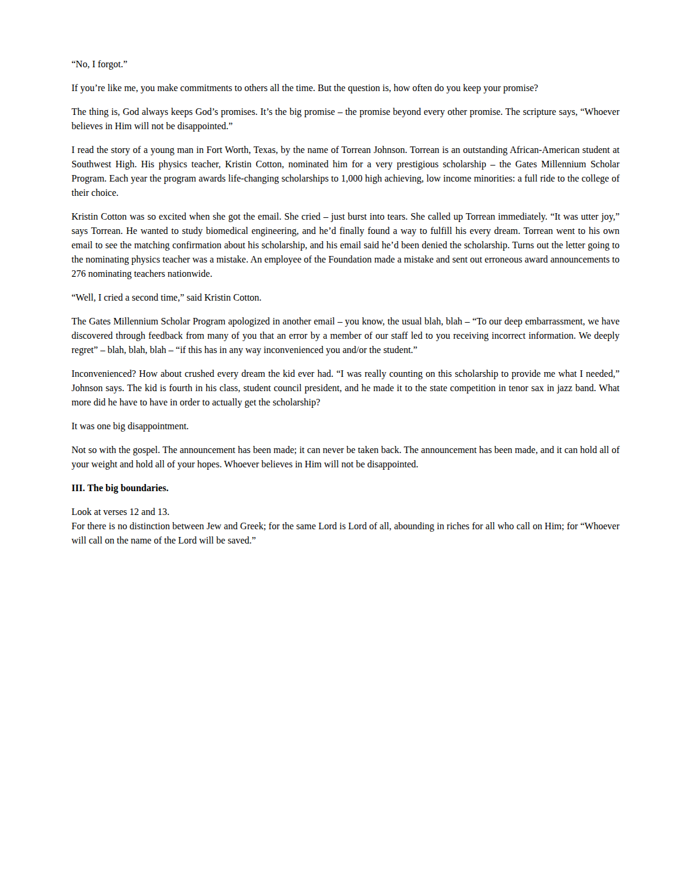“No, I forgot.”
If you’re like me, you make commitments to others all the time. But the question is, how often do you keep your promise?
The thing is, God always keeps God’s promises. It’s the big promise – the promise beyond every other promise. The scripture says, “Whoever believes in Him will not be disappointed.”
I read the story of a young man in Fort Worth, Texas, by the name of Torrean Johnson. Torrean is an outstanding African-American student at Southwest High. His physics teacher, Kristin Cotton, nominated him for a very prestigious scholarship – the Gates Millennium Scholar Program. Each year the program awards life-changing scholarships to 1,000 high achieving, low income minorities: a full ride to the college of their choice.
Kristin Cotton was so excited when she got the email. She cried – just burst into tears. She called up Torrean immediately. “It was utter joy,” says Torrean. He wanted to study biomedical engineering, and he’d finally found a way to fulfill his every dream. Torrean went to his own email to see the matching confirmation about his scholarship, and his email said he’d been denied the scholarship. Turns out the letter going to the nominating physics teacher was a mistake. An employee of the Foundation made a mistake and sent out erroneous award announcements to 276 nominating teachers nationwide.
“Well, I cried a second time,” said Kristin Cotton.
The Gates Millennium Scholar Program apologized in another email – you know, the usual blah, blah – “To our deep embarrassment, we have discovered through feedback from many of you that an error by a member of our staff led to you receiving incorrect information. We deeply regret” – blah, blah, blah – “if this has in any way inconvenienced you and/or the student.”
Inconvenienced? How about crushed every dream the kid ever had. “I was really counting on this scholarship to provide me what I needed,” Johnson says. The kid is fourth in his class, student council president, and he made it to the state competition in tenor sax in jazz band. What more did he have to have in order to actually get the scholarship?
It was one big disappointment.
Not so with the gospel. The announcement has been made; it can never be taken back. The announcement has been made, and it can hold all of your weight and hold all of your hopes. Whoever believes in Him will not be disappointed.
III. The big boundaries.
Look at verses 12 and 13.
For there is no distinction between Jew and Greek; for the same Lord is Lord of all, abounding in riches for all who call on Him; for “Whoever will call on the name of the Lord will be saved.”